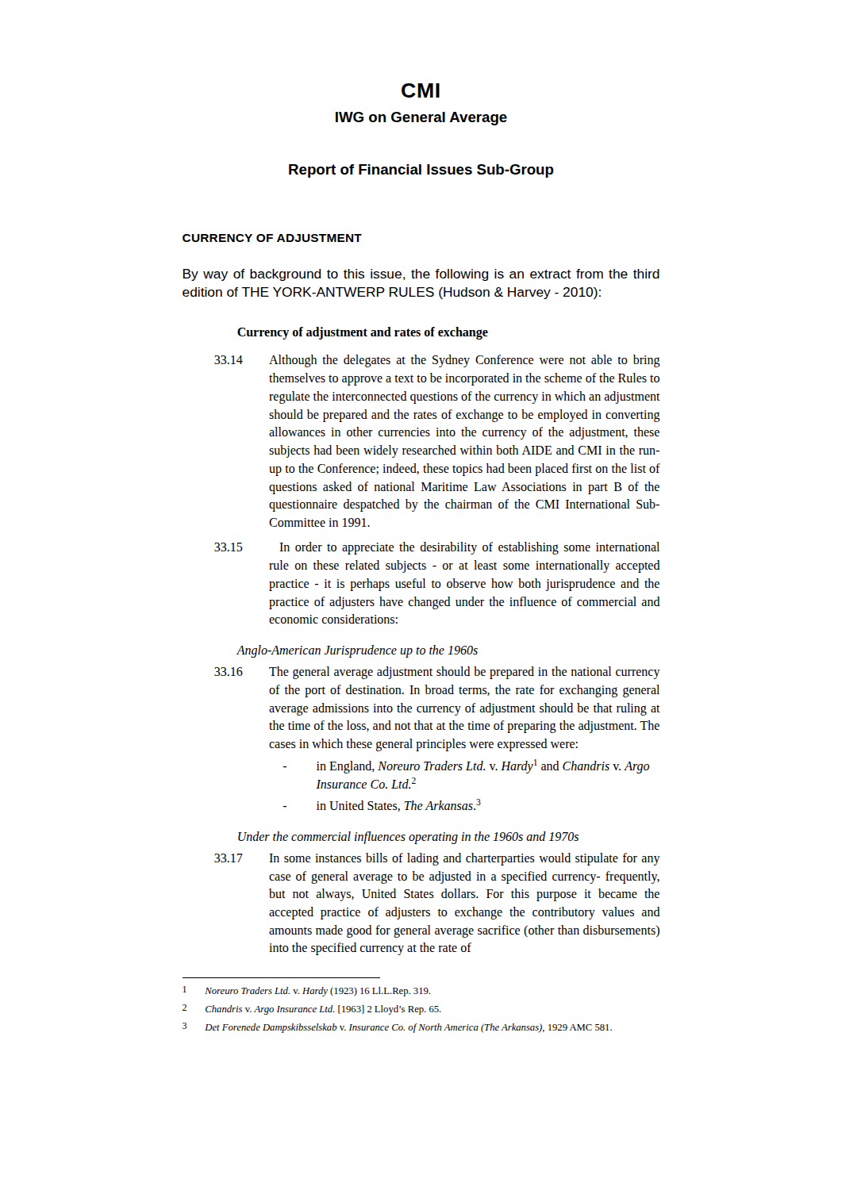CMI
IWG on General Average
Report of Financial Issues Sub-Group
CURRENCY OF ADJUSTMENT
By way of background to this issue, the following is an extract from the third edition of THE YORK-ANTWERP RULES (Hudson & Harvey - 2010):
Currency of adjustment and rates of exchange
33.14 Although the delegates at the Sydney Conference were not able to bring themselves to approve a text to be incorporated in the scheme of the Rules to regulate the interconnected questions of the currency in which an adjustment should be prepared and the rates of exchange to be employed in converting allowances in other currencies into the currency of the adjustment, these subjects had been widely researched within both AIDE and CMI in the run-up to the Conference; indeed, these topics had been placed first on the list of questions asked of national Maritime Law Associations in part B of the questionnaire despatched by the chairman of the CMI International Sub-Committee in 1991.
33.15 In order to appreciate the desirability of establishing some international rule on these related subjects - or at least some internationally accepted practice - it is perhaps useful to observe how both jurisprudence and the practice of adjusters have changed under the influence of commercial and economic considerations:
Anglo-American Jurisprudence up to the 1960s
33.16 The general average adjustment should be prepared in the national currency of the port of destination. In broad terms, the rate for exchanging general average admissions into the currency of adjustment should be that ruling at the time of the loss, and not that at the time of preparing the adjustment. The cases in which these general principles were expressed were:
-in England, Noreuro Traders Ltd. v. Hardy1 and Chandris v. Argo Insurance Co. Ltd.2
-in United States, The Arkansas.3
Under the commercial influences operating in the 1960s and 1970s
33.17 In some instances bills of lading and charterparties would stipulate for any case of general average to be adjusted in a specified currency- frequently, but not always, United States dollars. For this purpose it became the accepted practice of adjusters to exchange the contributory values and amounts made good for general average sacrifice (other than disbursements) into the specified currency at the rate of
1 Noreuro Traders Ltd. v. Hardy (1923) 16 Ll.L.Rep. 319.
2 Chandris v. Argo Insurance Ltd. [1963] 2 Lloyd’s Rep. 65.
3 Det Forenede Dampskibsselskab v. Insurance Co. of North America (The Arkansas), 1929 AMC 581.